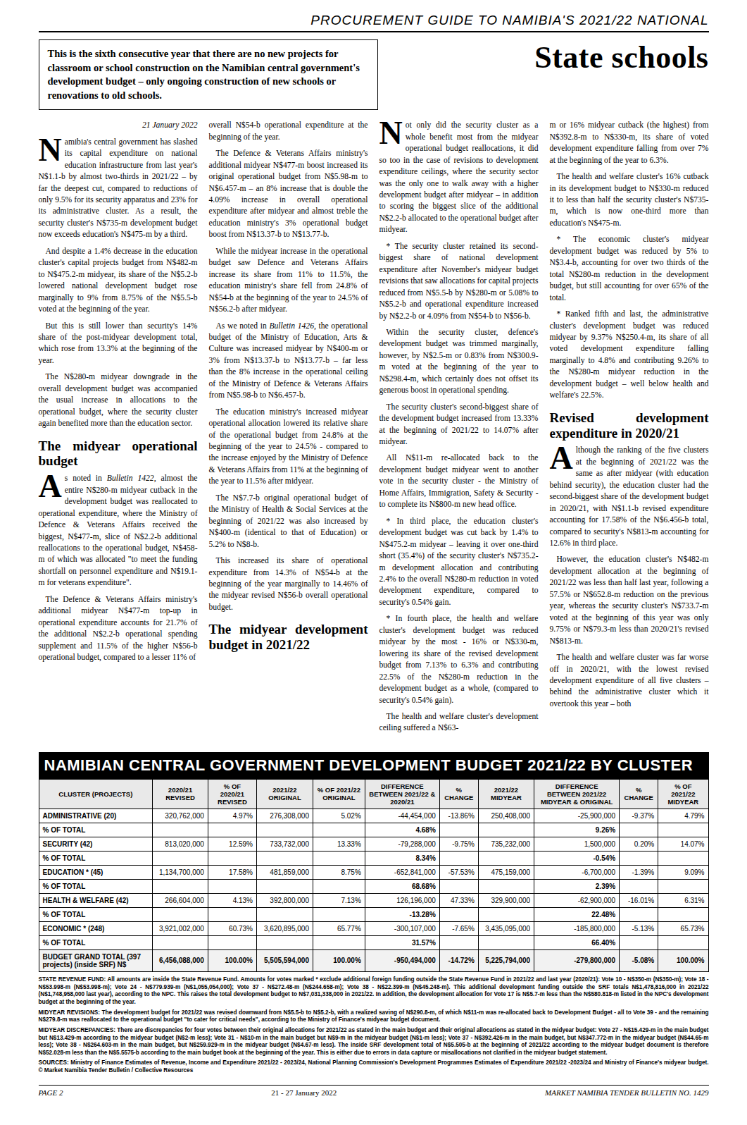PROCUREMENT GUIDE TO NAMIBIA'S 2021/22 NATIONAL
This is the sixth consecutive year that there are no new projects for classroom or school construction on the Namibian central government's development budget – only ongoing construction of new schools or renovations to old schools.
State schools
21 January 2022
Namibia's central government has slashed its capital expenditure on national education infrastructure from last year's N$1.1-b by almost two-thirds in 2021/22 – by far the deepest cut, compared to reductions of only 9.5% for its security apparatus and 23% for its administrative cluster. As a result, the security cluster's N$735-m development budget now exceeds education's N$475-m by a third.
And despite a 1.4% decrease in the education cluster's capital projects budget from N$482-m to N$475.2-m midyear, its share of the N$5.2-b lowered national development budget rose marginally to 9% from 8.75% of the N$5.5-b voted at the beginning of the year.
But this is still lower than security's 14% share of the post-midyear development total, which rose from 13.3% at the beginning of the year.
The N$280-m midyear downgrade in the overall development budget was accompanied the usual increase in allocations to the operational budget, where the security cluster again benefited more than the education sector.
The midyear operational budget
As noted in Bulletin 1422, almost the entire N$280-m midyear cutback in the development budget was reallocated to operational expenditure, where the Ministry of Defence & Veterans Affairs received the biggest, N$477-m, slice of N$2.2-b additional reallocations to the operational budget, N$458-m of which was allocated "to meet the funding shortfall on personnel expenditure and N$19.1-m for veterans expenditure".
The Defence & Veterans Affairs ministry's additional midyear N$477-m top-up in operational expenditure accounts for 21.7% of the additional N$2.2-b operational spending supplement and 11.5% of the higher N$56-b operational budget, compared to a lesser 11% of
overall N$54-b operational expenditure at the beginning of the year.
The Defence & Veterans Affairs ministry's additional midyear N$477-m boost increased its original operational budget from N$5.98-m to N$6.457-m – an 8% increase that is double the 4.09% increase in overall operational expenditure after midyear and almost treble the education ministry's 3% operational budget boost from N$13.37-b to N$13.77-b.
While the midyear increase in the operational budget saw Defence and Veterans Affairs increase its share from 11% to 11.5%, the education ministry's share fell from 24.8% of N$54-b at the beginning of the year to 24.5% of N$56.2-b after midyear.
As we noted in Bulletin 1426, the operational budget of the Ministry of Education, Arts & Culture was increased midyear by N$400-m or 3% from N$13.37-b to N$13.77-b – far less than the 8% increase in the operational ceiling of the Ministry of Defence & Veterans Affairs from N$5.98-b to N$6.457-b.
The education ministry's increased midyear operational allocation lowered its relative share of the operational budget from 24.8% at the beginning of the year to 24.5% - compared to the increase enjoyed by the Ministry of Defence & Veterans Affairs from 11% at the beginning of the year to 11.5% after midyear.
The N$7.7-b original operational budget of the Ministry of Health & Social Services at the beginning of 2021/22 was also increased by N$400-m (identical to that of Education) or 5.2% to N$8-b.
This increased its share of operational expenditure from 14.3% of N$54-b at the beginning of the year marginally to 14.46% of the midyear revised N$56-b overall operational budget.
The midyear development budget in 2021/22
Not only did the security cluster as a whole benefit most from the midyear operational budget reallocations, it did so too in the case of revisions to development expenditure ceilings, where the security sector was the only one to walk away with a higher development budget after midyear – in addition to scoring the biggest slice of the additional N$2.2-b allocated to the operational budget after midyear.
* The security cluster retained its second-biggest share of national development expenditure after November's midyear budget revisions that saw allocations for capital projects reduced from N$5.5-b by N$280-m or 5.08% to N$5.2-b and operational expenditure increased by N$2.2-b or 4.09% from N$54-b to N$56-b.
Within the security cluster, defence's development budget was trimmed marginally, however, by N$2.5-m or 0.83% from N$300.9-m voted at the beginning of the year to N$298.4-m, which certainly does not offset its generous boost in operational spending.
The security cluster's second-biggest share of the development budget increased from 13.33% at the beginning of 2021/22 to 14.07% after midyear.
All N$11-m re-allocated back to the development budget midyear went to another vote in the security cluster - the Ministry of Home Affairs, Immigration, Safety & Security - to complete its N$800-m new head office.
* In third place, the education cluster's development budget was cut back by 1.4% to N$475.2-m midyear – leaving it over one-third short (35.4%) of the security cluster's N$735.2-m development allocation and contributing 2.4% to the overall N$280-m reduction in voted development expenditure, compared to security's 0.54% gain.
* In fourth place, the health and welfare cluster's development budget was reduced midyear by the most - 16% or N$330-m, lowering its share of the revised development budget from 7.13% to 6.3% and contributing 22.5% of the N$280-m reduction in the development budget as a whole, (compared to security's 0.54% gain).
The health and welfare cluster's development ceiling suffered a N$63-
m or 16% midyear cutback (the highest) from N$392.8-m to N$330-m, its share of voted development expenditure falling from over 7% at the beginning of the year to 6.3%.
The health and welfare cluster's 16% cutback in its development budget to N$330-m reduced it to less than half the security cluster's N$735-m, which is now one-third more than education's N$475-m.
* The economic cluster's midyear development budget was reduced by 5% to N$3.4-b, accounting for over two thirds of the total N$280-m reduction in the development budget, but still accounting for over 65% of the total.
* Ranked fifth and last, the administrative cluster's development budget was reduced midyear by 9.37% N$250.4-m, its share of all voted development expenditure falling marginally to 4.8% and contributing 9.26% to the N$280-m midyear reduction in the development budget – well below health and welfare's 22.5%.
Revised development expenditure in 2020/21
Although the ranking of the five clusters at the beginning of 2021/22 was the same as after midyear (with education behind security), the education cluster had the second-biggest share of the development budget in 2020/21, with N$1.1-b revised expenditure accounting for 17.58% of the N$6.456-b total, compared to security's N$813-m accounting for 12.6% in third place.
However, the education cluster's N$482-m development allocation at the beginning of 2021/22 was less than half last year, following a 57.5% or N$652.8-m reduction on the previous year, whereas the security cluster's N$733.7-m voted at the beginning of this year was only 9.75% or N$79.3-m less than 2020/21's revised N$813-m.
The health and welfare cluster was far worse off in 2020/21, with the lowest revised development expenditure of all five clusters – behind the administrative cluster which it overtook this year – both
NAMIBIAN CENTRAL GOVERNMENT DEVELOPMENT BUDGET 2021/22 BY CLUSTER
| CLUSTER (PROJECTS) | 2020/21 REVISED | % OF 2020/21 REVISED | 2021/22 ORIGINAL | % OF 2021/22 ORIGINAL | DIFFERENCE BETWEEN 2021/22 & 2020/21 | % CHANGE | 2021/22 MIDYEAR | DIFFERENCE BETWEEN 2021/22 MIDYEAR & ORIGINAL | % CHANGE | % OF 2021/22 MIDYEAR |
| --- | --- | --- | --- | --- | --- | --- | --- | --- | --- | --- |
| ADMINISTRATIVE (20) | 320,762,000 | 4.97% | 276,308,000 | 5.02% | -44,454,000 | -13.86% | 250,408,000 | -25,900,000 | -9.37% | 4.79% |
| % OF TOTAL | | | | | 4.68% | | | 9.26% | | |
| SECURITY (42) | 813,020,000 | 12.59% | 733,732,000 | 13.33% | -79,288,000 | -9.75% | 735,232,000 | 1,500,000 | 0.20% | 14.07% |
| % OF TOTAL | | | | | 8.34% | | | -0.54% | | |
| EDUCATION * (45) | 1,134,700,000 | 17.58% | 481,859,000 | 8.75% | -652,841,000 | -57.53% | 475,159,000 | -6,700,000 | -1.39% | 9.09% |
| % OF TOTAL | | | | | 68.68% | | | 2.39% | | |
| HEALTH & WELFARE (42) | 266,604,000 | 4.13% | 392,800,000 | 7.13% | 126,196,000 | 47.33% | 329,900,000 | -62,900,000 | -16.01% | 6.31% |
| % OF TOTAL | | | | | -13.28% | | | 22.48% | | |
| ECONOMIC * (248) | 3,921,002,000 | 60.73% | 3,620,895,000 | 65.77% | -300,107,000 | -7.65% | 3,435,095,000 | -185,800,000 | -5.13% | 65.73% |
| % OF TOTAL | | | | | 31.57% | | | 66.40% | | |
| BUDGET GRAND TOTAL (397 projects) (inside SRF) N$ | 6,456,088,000 | 100.00% | 5,505,594,000 | 100.00% | -950,494,000 | -14.72% | 5,225,794,000 | -279,800,000 | -5.08% | 100.00% |
STATE REVENUE FUND: All amounts are inside the State Revenue Fund. Amounts for votes marked * exclude additional foreign funding outside the State Revenue Fund in 2021/22 and last year (2020/21): Vote 10 - N$350-m (N$350-m); Vote 18 - N$53.998-m (N$53.998-m); Vote 24 - N$779.939-m (N$1,055,054,000); Vote 37 - N$272.48-m (N$244.658-m); Vote 38 - N$22.399-m (N$45.248-m). This additional development funding outside the SRF totals N$1,478,816,000 in 2021/22 (N$1,748,958,000 last year), according to the NPC. This raises the total development budget to N$7,031,338,000 in 2021/22. In addition, the development allocation for Vote 17 is N$5.7-m less than the N$580.818-m listed in the NPC's development budget at the beginning of the year.
MIDYEAR REVISIONS: The development budget for 2021/22 was revised downward from N$5.5-b to N$5.2-b, with a realized saving of N$290.8-m, of which N$11-m was re-allocated back to Development Budget - all to Vote 39 - and the remaining N$279.8-m was reallocated to the operational budget "to cater for critical needs", according to the Ministry of Finance's midyear budget document.
MIDYEAR DISCREPANCIES: There are discrepancies for four votes between their original allocations for 2021/22 as stated in the main budget and their original allocations as stated in the midyear budget: Vote 27 - N$15.429-m in the main budget but N$13.429-m according to the midyear budget (N$2-m less); Vote 31 - N$10-m in the main budget but N$9-m in the midyear budget (N$1-m less); Vote 37 - N$392.426-m in the main budget, but N$347.772-m in the midyear budget (N$44.65-m less); Vote 38 - N$264.603-m in the main budget, but N$259.929-m in the midyear budget (N$4.67-m less). The inside SRF development total of N$5.505-b at the beginning of 2021/22 according to the midyear budget document is therefore N$52.028-m less than the N$5.5575-b according to the main budget book at the beginning of the year. This is either due to errors in data capture or misallocations not clarified in the midyear budget statement.
SOURCES: Ministry of Finance Estimates of Revenue, Income and Expenditure 2021/22 - 2023/24, National Planning Commission's Development Programmes Estimates of Expenditure 2021/22 -2023/24 and Ministry of Finance's midyear budget. © Market Namibia Tender Bulletin / Collective Resources
PAGE 2
21 - 27 January 2022
MARKET NAMIBIA TENDER BULLETIN NO. 1429